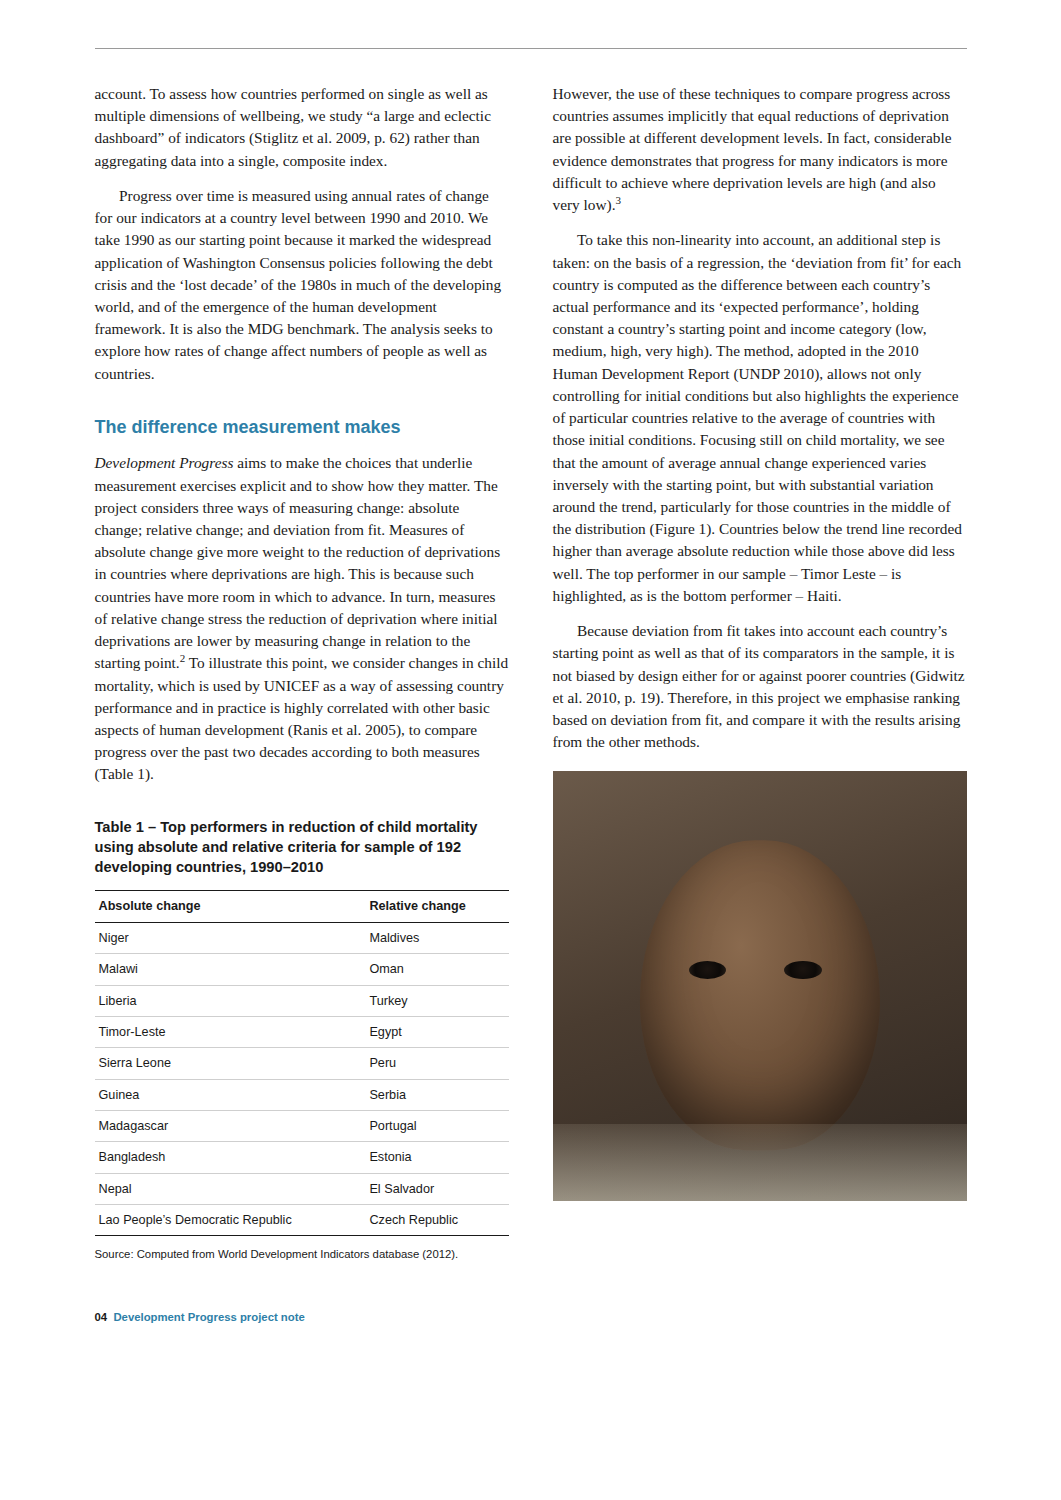account. To assess how countries performed on single as well as multiple dimensions of wellbeing, we study “a large and eclectic dashboard” of indicators (Stiglitz et al. 2009, p. 62) rather than aggregating data into a single, composite index.
Progress over time is measured using annual rates of change for our indicators at a country level between 1990 and 2010. We take 1990 as our starting point because it marked the widespread application of Washington Consensus policies following the debt crisis and the ‘lost decade’ of the 1980s in much of the developing world, and of the emergence of the human development framework. It is also the MDG benchmark. The analysis seeks to explore how rates of change affect numbers of people as well as countries.
The difference measurement makes
Development Progress aims to make the choices that underlie measurement exercises explicit and to show how they matter. The project considers three ways of measuring change: absolute change; relative change; and deviation from fit. Measures of absolute change give more weight to the reduction of deprivations in countries where deprivations are high. This is because such countries have more room in which to advance. In turn, measures of relative change stress the reduction of deprivation where initial deprivations are lower by measuring change in relation to the starting point.2 To illustrate this point, we consider changes in child mortality, which is used by UNICEF as a way of assessing country performance and in practice is highly correlated with other basic aspects of human development (Ranis et al. 2005), to compare progress over the past two decades according to both measures (Table 1).
Table 1 – Top performers in reduction of child mortality using absolute and relative criteria for sample of 192 developing countries, 1990–2010
| Absolute change | Relative change |
| --- | --- |
| Niger | Maldives |
| Malawi | Oman |
| Liberia | Turkey |
| Timor-Leste | Egypt |
| Sierra Leone | Peru |
| Guinea | Serbia |
| Madagascar | Portugal |
| Bangladesh | Estonia |
| Nepal | El Salvador |
| Lao People’s Democratic Republic | Czech Republic |
Source: Computed from World Development Indicators database (2012).
However, the use of these techniques to compare progress across countries assumes implicitly that equal reductions of deprivation are possible at different development levels. In fact, considerable evidence demonstrates that progress for many indicators is more difficult to achieve where deprivation levels are high (and also very low).3
To take this non-linearity into account, an additional step is taken: on the basis of a regression, the ‘deviation from fit’ for each country is computed as the difference between each country’s actual performance and its ‘expected performance’, holding constant a country’s starting point and income category (low, medium, high, very high). The method, adopted in the 2010 Human Development Report (UNDP 2010), allows not only controlling for initial conditions but also highlights the experience of particular countries relative to the average of countries with those initial conditions. Focusing still on child mortality, we see that the amount of average annual change experienced varies inversely with the starting point, but with substantial variation around the trend, particularly for those countries in the middle of the distribution (Figure 1). Countries below the trend line recorded higher than average absolute reduction while those above did less well. The top performer in our sample – Timor Leste – is highlighted, as is the bottom performer – Haiti.
Because deviation from fit takes into account each country’s starting point as well as that of its comparators in the sample, it is not biased by design either for or against poorer countries (Gidwitz et al. 2010, p. 19). Therefore, in this project we emphasise ranking based on deviation from fit, and compare it with the results arising from the other methods.
04 Development Progress project note